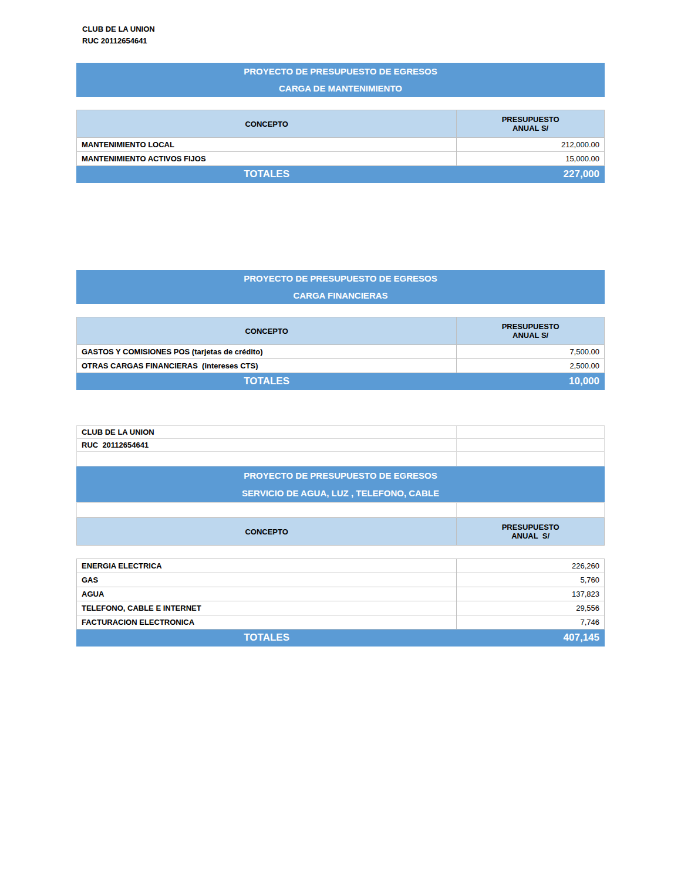CLUB DE LA UNION
RUC 20112654641
| PROYECTO DE PRESUPUESTO DE EGRESOS |
| CARGA DE MANTENIMIENTO |
| CONCEPTO | PRESUPUESTO ANUAL S/ |
| --- | --- |
| MANTENIMIENTO LOCAL | 212,000.00 |
| MANTENIMIENTO ACTIVOS FIJOS | 15,000.00 |
| TOTALES | 227,000 |
| PROYECTO DE PRESUPUESTO DE EGRESOS |
| CARGA FINANCIERAS |
| CONCEPTO | PRESUPUESTO ANUAL S/ |
| --- | --- |
| GASTOS Y COMISIONES POS (tarjetas de crédito) | 7,500.00 |
| OTRAS CARGAS FINANCIERAS (intereses CTS) | 2,500.00 |
| TOTALES | 10,000 |
| CLUB DE LA UNION | |
| RUC 20112654641 | |
| PROYECTO DE PRESUPUESTO DE EGRESOS |
| SERVICIO DE AGUA, LUZ , TELEFONO, CABLE |
| CONCEPTO | PRESUPUESTO ANUAL S/ |
| --- | --- |
| ENERGIA ELECTRICA | 226,260 |
| GAS | 5,760 |
| AGUA | 137,823 |
| TELEFONO, CABLE E INTERNET | 29,556 |
| FACTURACION ELECTRONICA | 7,746 |
| TOTALES | 407,145 |